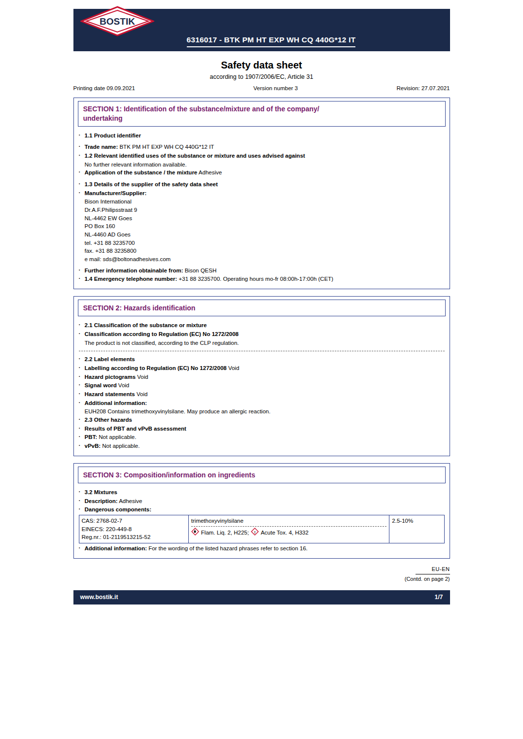BOSTIK
6316017 - BTK PM HT EXP WH CQ 440G*12 IT
Safety data sheet
according to 1907/2006/EC, Article 31
Printing date 09.09.2021
Version number 3
Revision: 27.07.2021
SECTION 1: Identification of the substance/mixture and of the company/
undertaking
1.1 Product identifier
Trade name: BTK PM HT EXP WH CQ 440G*12 IT
1.2 Relevant identified uses of the substance or mixture and uses advised against
No further relevant information available.
Application of the substance / the mixture Adhesive
1.3 Details of the supplier of the safety data sheet
Manufacturer/Supplier:
Bison International
Dr.A.F.Philipsstraat 9
NL-4462 EW Goes
PO Box 160
NL-4460 AD Goes
tel. +31 88 3235700
fax. +31 88 3235800
e mail: sds@boltonadhesives.com
Further information obtainable from: Bison QESH
1.4 Emergency telephone number: +31 88 3235700. Operating hours mo-fr 08:00h-17:00h (CET)
SECTION 2: Hazards identification
2.1 Classification of the substance or mixture
Classification according to Regulation (EC) No 1272/2008
The product is not classified, according to the CLP regulation.
2.2 Label elements
Labelling according to Regulation (EC) No 1272/2008 Void
Hazard pictograms Void
Signal word Void
Hazard statements Void
Additional information:
EUH208 Contains trimethoxyvinylsilane. May produce an allergic reaction.
2.3 Other hazards
Results of PBT and vPvB assessment
PBT: Not applicable.
vPvB: Not applicable.
SECTION 3: Composition/information on ingredients
3.2 Mixtures
Description: Adhesive
Dangerous components:
| CAS: 2768-02-7 EINECS: 220-449-8 Reg.nr.: 01-2119513215-52 | trimethoxyvinylsilane Flam. Liq. 2, H225; ! Acute Tox. 4, H332 | 2.5-10% |
Additional information: For the wording of the listed hazard phrases refer to section 16.
EU-EN
(Contd. on page 2)
www.bostik.it
1/7